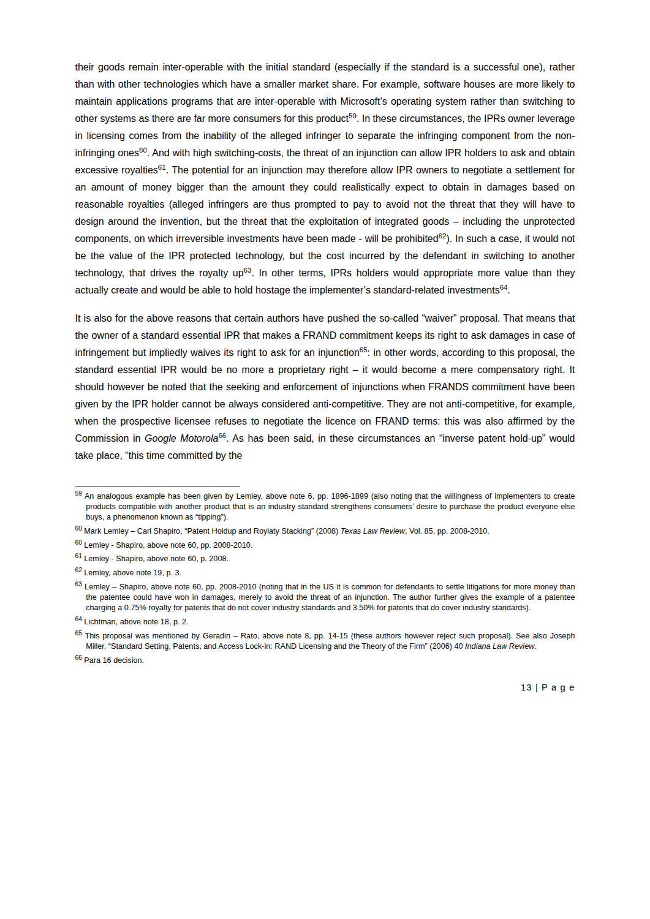their goods remain inter-operable with the initial standard (especially if the standard is a successful one), rather than with other technologies which have a smaller market share. For example, software houses are more likely to maintain applications programs that are inter-operable with Microsoft’s operating system rather than switching to other systems as there are far more consumers for this product59. In these circumstances, the IPRs owner leverage in licensing comes from the inability of the alleged infringer to separate the infringing component from the non-infringing ones60. And with high switching-costs, the threat of an injunction can allow IPR holders to ask and obtain excessive royalties61. The potential for an injunction may therefore allow IPR owners to negotiate a settlement for an amount of money bigger than the amount they could realistically expect to obtain in damages based on reasonable royalties (alleged infringers are thus prompted to pay to avoid not the threat that they will have to design around the invention, but the threat that the exploitation of integrated goods – including the unprotected components, on which irreversible investments have been made - will be prohibited62). In such a case, it would not be the value of the IPR protected technology, but the cost incurred by the defendant in switching to another technology, that drives the royalty up63. In other terms, IPRs holders would appropriate more value than they actually create and would be able to hold hostage the implementer’s standard-related investments64.
It is also for the above reasons that certain authors have pushed the so-called “waiver” proposal. That means that the owner of a standard essential IPR that makes a FRAND commitment keeps its right to ask damages in case of infringement but impliedly waives its right to ask for an injunction65: in other words, according to this proposal, the standard essential IPR would be no more a proprietary right – it would become a mere compensatory right. It should however be noted that the seeking and enforcement of injunctions when FRANDS commitment have been given by the IPR holder cannot be always considered anti-competitive. They are not anti-competitive, for example, when the prospective licensee refuses to negotiate the licence on FRAND terms: this was also affirmed by the Commission in Google Motorola66. As has been said, in these circumstances an “inverse patent hold-up” would take place, “this time committed by the
59 An analogous example has been given by Lemley, above note 6, pp. 1896-1899 (also noting that the willingness of implementers to create products compatible with another product that is an industry standard strengthens consumers’ desire to purchase the product everyone else buys, a phenomenon known as “tipping”).
60 Mark Lemley – Carl Shapiro, “Patent Holdup and Roylaty Stacking” (2008) Texas Law Review, Vol. 85, pp. 2008-2010.
60 Lemley - Shapiro, above note 60, pp. 2008-2010.
61 Lemley - Shapiro, above note 60, p. 2008.
62 Lemley, above note 19, p. 3.
63 Lemley – Shapiro, above note 60, pp. 2008-2010 (noting that in the US it is common for defendants to settle litigations for more money than the patentee could have won in damages, merely to avoid the threat of an injunction. The author further gives the example of a patentee charging a 0.75% royalty for patents that do not cover industry standards and 3.50% for patents that do cover industry standards).
64 Lichtman, above note 18, p. 2.
65 This proposal was mentioned by Geradin – Rato, above note 8, pp. 14-15 (these authors however reject such proposal). See also Joseph Miller, “Standard Setting, Patents, and Access Lock-in: RAND Licensing and the Theory of the Firm” (2006) 40 Indiana Law Review.
66 Para 16 decision.
13 | P a g e